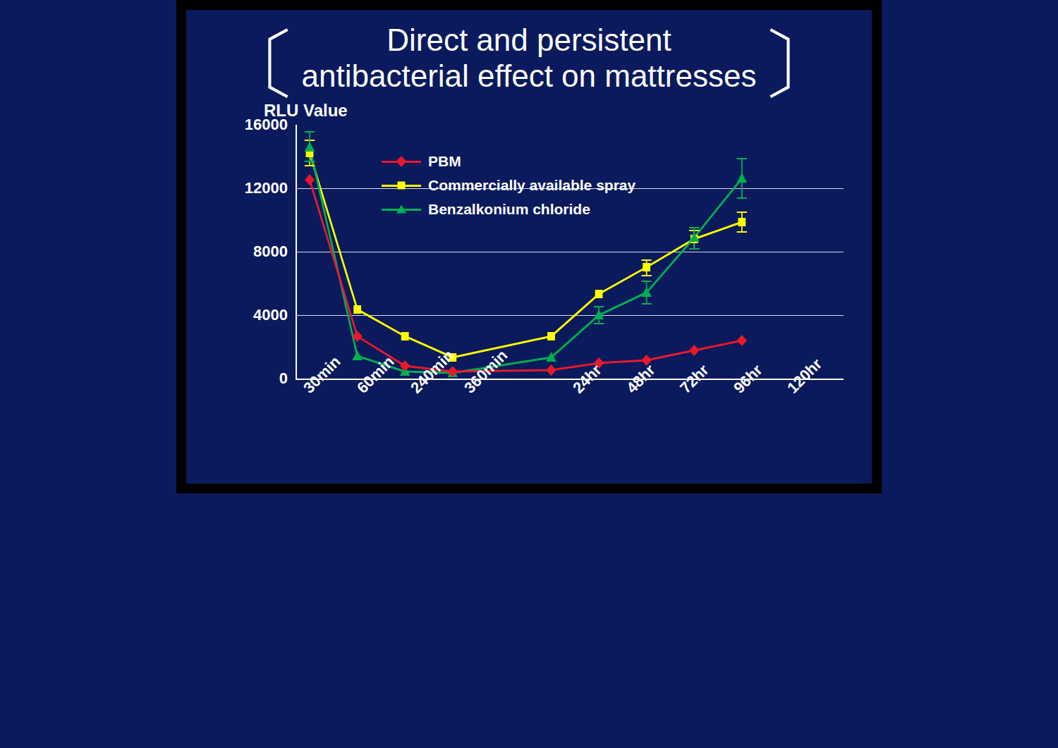〔 〕
Direct and persistent
antibacterial effect on mattresses
RLU Value
16000 12000 8000 4000 0
PBM
Commercially available spray
Benzalkonium chloride
30min 60min 240min 360min 24hr 48hr 72hr 96hr 120hr